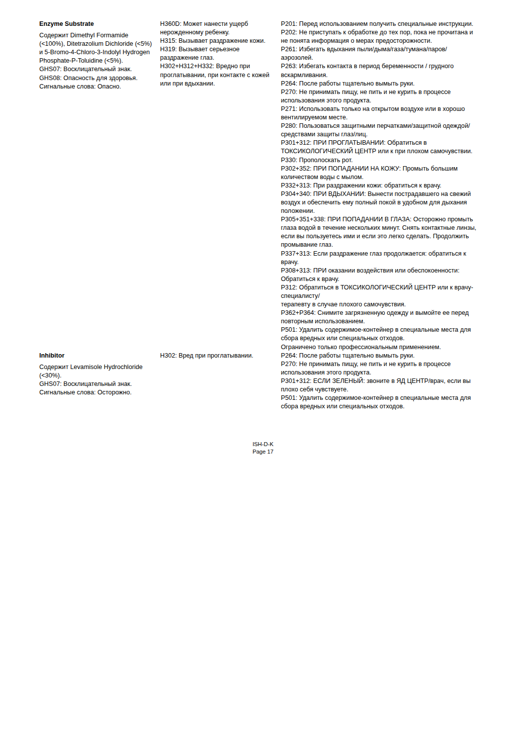| Enzyme Substrate Содержит Dimethyl Formamide (<100%), Ditetrazolium Dichloride (<5%) и 5-Bromo-4-Chloro-3-Indolyl Hydrogen Phosphate-P-Toluidine (<5%). GHS07: Восклицательный знак. GHS08: Опасность для здоровья. Сигнальные слова: Опасно. | H360D: Может нанести ущерб нерожденному ребенку. H315: Вызывает раздражение кожи. H319: Вызывает серьезное раздражение глаз. H302+H312+H332: Вредно при проглатывании, при контакте с кожей или при вдыхании. | P201: Перед использованием получить специальные инструкции. P202: Не приступать к обработке до тех пор, пока не прочитана и не понята информация о мерах предосторожности. P261: Избегать вдыхания пыли/дыма/газа/тумана/паров/ аэрозолей. P263: Избегать контакта в период беременности / грудного вскармливания. P264: После работы тщательно вымыть руки. P270: Не принимать пищу, не пить и не курить в процессе использования этого продукта. P271: Использовать только на открытом воздухе или в хорошо вентилируемом месте. P280: Пользоваться защитными перчатками/защитной одеждой/средствами защиты глаз/лиц. P301+312: ПРИ ПРОГЛАТЫВАНИИ: Обратиться в ТОКСИКОЛОГИЧЕСКИЙ ЦЕНТР или к при плохом самочувствии. P330: Прополоскать рот. P302+352: ПРИ ПОПАДАНИИ НА КОЖУ: Промыть большим количеством воды с мылом. P332+313: При раздражении кожи: обратиться к врачу. P304+340: ПРИ ВДЫХАНИИ: Вынести пострадавшего на свежий воздух и обеспечить ему полный покой в удобном для дыхания положении. P305+351+338: ПРИ ПОПАДАНИИ В ГЛАЗА: Осторожно промыть глаза водой в течение нескольких минут. Снять контактные линзы, если вы пользуетесь ими и если это легко сделать. Продолжить промывание глаз. P337+313: Если раздражение глаз продолжается: обратиться к врачу. P308+313: ПРИ оказании воздействия или обеспокоенности: Обратиться к врачу. P312: Обратиться в ТОКСИКОЛОГИЧЕСКИЙ ЦЕНТР или к врачу-специалисту/ терапевту в случае плохого самочувствия. P362+P364: Снимите загрязненную одежду и вымойте ее перед повторным использованием. P501: Удалить содержимое-контейнер в специальные места для сбора вредных или специальных отходов. Ограничено только профессиональным применением. |
| Inhibitor Содержит Levamisole Hydrochloride (<30%). GHS07: Восклицательный знак. Сигнальные слова: Осторожно. | H302: Вред при проглатывании. | P264: После работы тщательно вымыть руки. P270: Не принимать пищу, не пить и не курить в процессе использования этого продукта. P301+312: ЕСЛИ ЗЕЛЕНЫЙ: звоните в ЯД ЦЕНТР/врач, если вы плохо себя чувствуете. P501: Удалить содержимое-контейнер в специальные места для сбора вредных или специальных отходов. |
ISH-D-K
Page 17